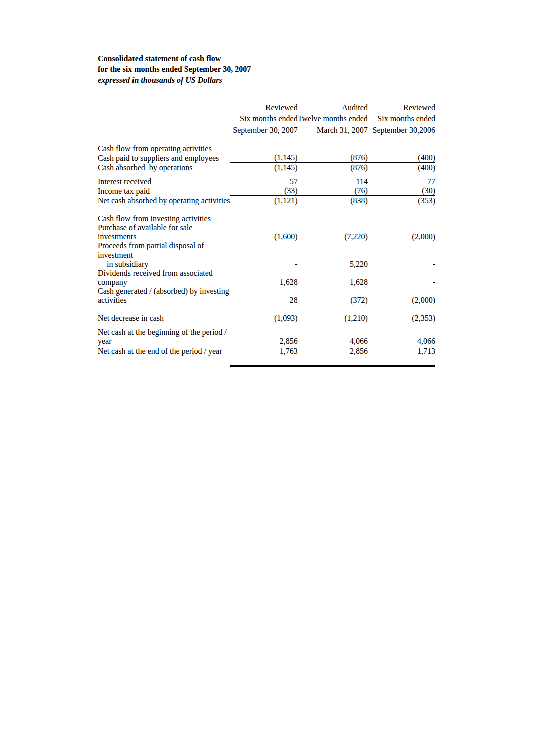Consolidated statement of cash flow
for the six months ended September 30, 2007
expressed in thousands of US Dollars
| | Reviewed | Audited | Reviewed |
| | Six months ended | Twelve months ended | Six months ended |
| | September 30, 2007 | March 31, 2007 | September 30,2006 |
| Cash flow from operating activities | | | |
| Cash paid to suppliers and employees | (1,145) | (876) | (400) |
| Cash absorbed by operations | (1,145) | (876) | (400) |
| Interest received | 57 | 114 | 77 |
| Income tax paid | (33) | (76) | (30) |
| Net cash absorbed by operating activities | (1,121) | (838) | (353) |
| Cash flow from investing activities | | | |
| Purchase of available for sale investments | (1,600) | (7,220) | (2,000) |
| Proceeds from partial disposal of investment | | | |
| in subsidiary | - | 5,220 | - |
| Dividends received from associated company | 1,628 | 1,628 | - |
| Cash generated / (absorbed) by investing activities | 28 | (372) | (2,000) |
| Net decrease in cash | (1,093) | (1,210) | (2,353) |
| Net cash at the beginning of the period / year | 2,856 | 4,066 | 4,066 |
| Net cash at the end of the period / year | 1,763 | 2,856 | 1,713 |